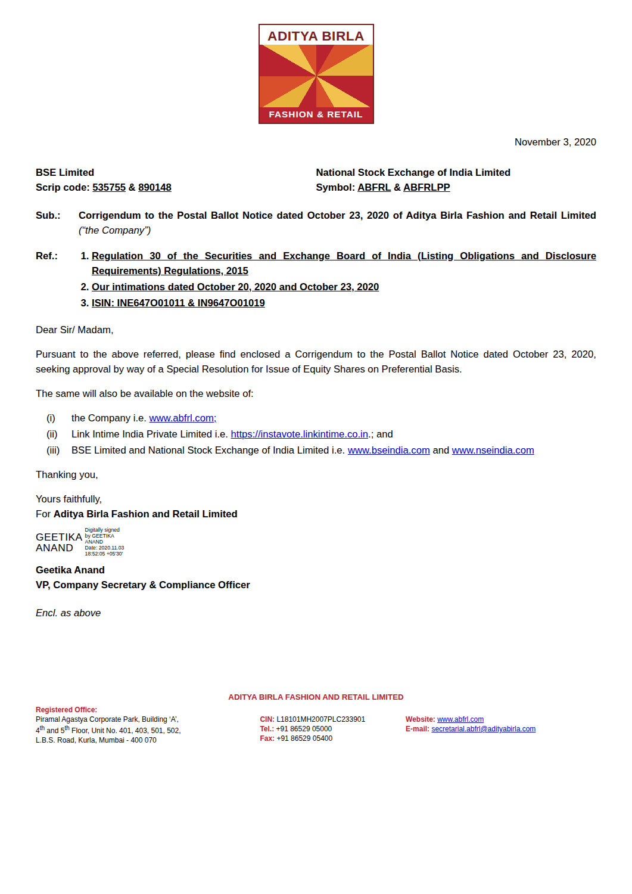ADITYA BIRLA
FASHION & RETAIL
November 3, 2020
| BSE Limited Scrip code: 535755 & 890148 | National Stock Exchange of India Limited Symbol: ABFRL & ABFRLPP |
Sub.:
Corrigendum to the Postal Ballot Notice dated October 23, 2020 of Aditya Birla Fashion and Retail Limited (“the Company”)
Ref.:
Regulation 30 of the Securities and Exchange Board of India (Listing Obligations and Disclosure Requirements) Regulations, 2015
Our intimations dated October 20, 2020 and October 23, 2020
ISIN: INE647O01011 & IN9647O01019
Dear Sir/ Madam,
Pursuant to the above referred, please find enclosed a Corrigendum to the Postal Ballot Notice dated October 23, 2020, seeking approval by way of a Special Resolution for Issue of Equity Shares on Preferential Basis.
The same will also be available on the website of:
(i) the Company i.e. www.abfrl.com;
(ii) Link Intime India Private Limited i.e. https://instavote.linkintime.co.in.; and
(iii) BSE Limited and National Stock Exchange of India Limited i.e. www.bseindia.com and www.nseindia.com
Thanking you,
Yours faithfully,
For Aditya Birla Fashion and Retail Limited
| GEETIKA ANAND | Digitally signed by GEETIKA ANAND Date: 2020.11.03 18:52:05 +05'30' |
Geetika Anand
VP, Company Secretary & Compliance Officer
Encl. as above
ADITYA BIRLA FASHION AND RETAIL LIMITED
Registered Office:
| Piramal Agastya Corporate Park, Building ‘A’, 4 th and 5 th Floor, Unit No. 401, 403, 501, 502, L.B.S. Road, Kurla, Mumbai - 400 070 | CIN: L18101MH2007PLC233901 Tel.: +91 86529 05000 Fax: +91 86529 05400 | Website: www.abfrl.com E-mail: secretarial.abfrl@adityabirla.com |